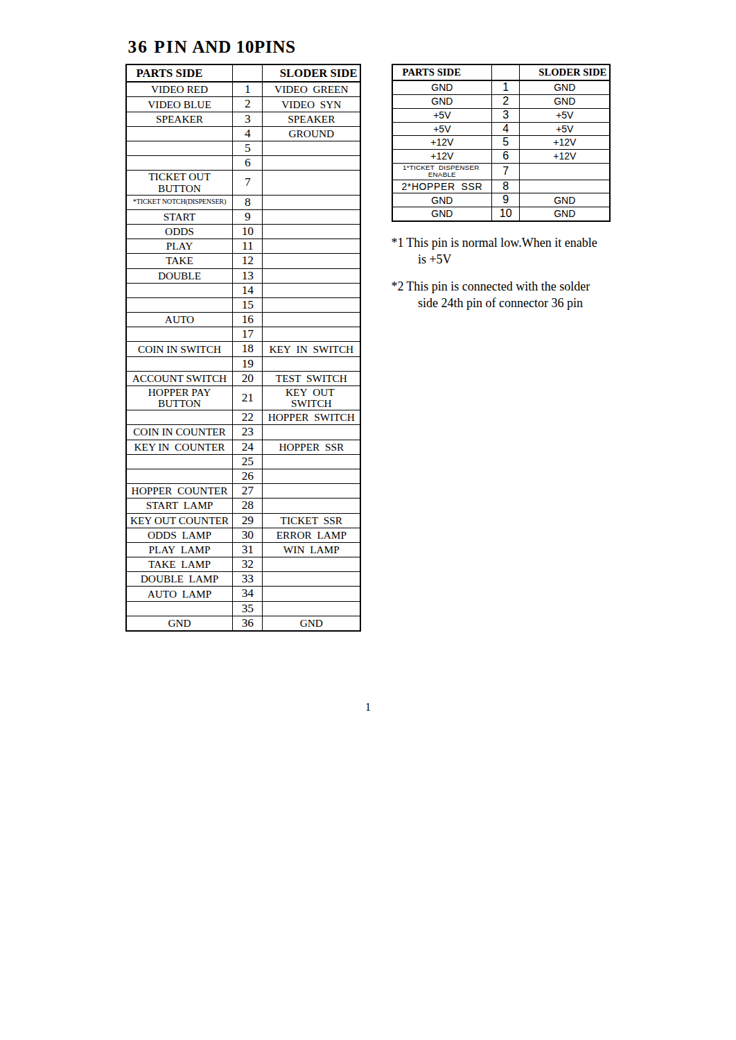36 PIN AND 10PINS
| PARTS SIDE | | SLODER SIDE |
| --- | --- | --- |
| VIDEO RED | 1 | VIDEO GREEN |
| VIDEO BLUE | 2 | VIDEO SYN |
| SPEAKER | 3 | SPEAKER |
| | 4 | GROUND |
| | 5 | |
| | 6 | |
| TICKET OUT BUTTON | 7 | |
| *TICKET NOTCH(DISPENSER) | 8 | |
| START | 9 | |
| ODDS | 10 | |
| PLAY | 11 | |
| TAKE | 12 | |
| DOUBLE | 13 | |
| | 14 | |
| | 15 | |
| AUTO | 16 | |
| | 17 | |
| COIN IN SWITCH | 18 | KEY IN SWITCH |
| | 19 | |
| ACCOUNT SWITCH | 20 | TEST SWITCH |
| HOPPER PAY BUTTON | 21 | KEY OUT SWITCH |
| | 22 | HOPPER SWITCH |
| COIN IN COUNTER | 23 | |
| KEY IN COUNTER | 24 | HOPPER SSR |
| | 25 | |
| | 26 | |
| HOPPER COUNTER | 27 | |
| START LAMP | 28 | |
| KEY OUT COUNTER | 29 | TICKET SSR |
| ODDS LAMP | 30 | ERROR LAMP |
| PLAY LAMP | 31 | WIN LAMP |
| TAKE LAMP | 32 | |
| DOUBLE LAMP | 33 | |
| AUTO LAMP | 34 | |
| | 35 | |
| GND | 36 | GND |
| PARTS SIDE | | SLODER SIDE |
| --- | --- | --- |
| GND | 1 | GND |
| GND | 2 | GND |
| +5V | 3 | +5V |
| +5V | 4 | +5V |
| +12V | 5 | +12V |
| +12V | 6 | +12V |
| 1*TICKET DISPENSER ENABLE | 7 | |
| 2*HOPPER SSR | 8 | |
| GND | 9 | GND |
| GND | 10 | GND |
*1 This pin is normal low.When it enable
is +5V
*2 This pin is connected with the solder
side 24th pin of connector 36 pin
1